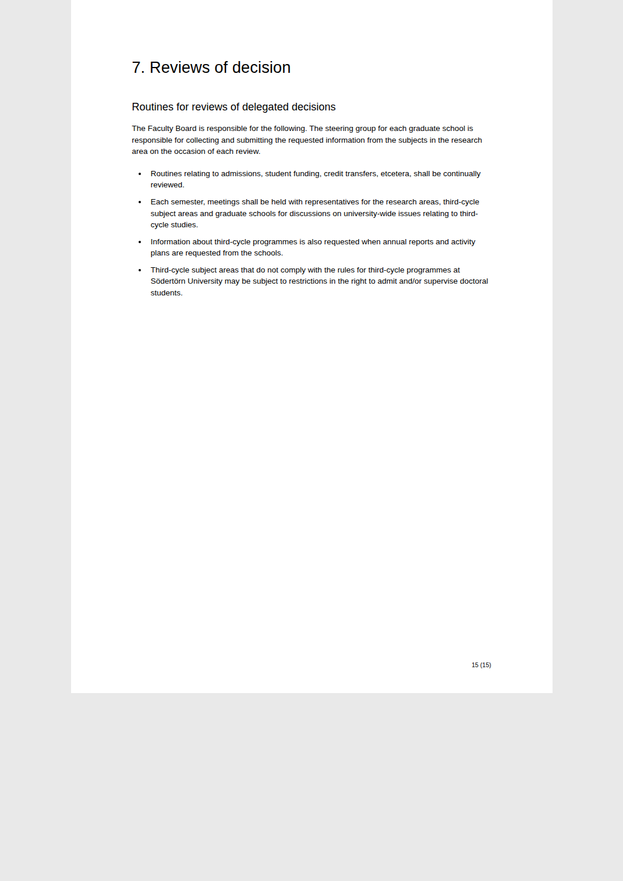7. Reviews of decision
Routines for reviews of delegated decisions
The Faculty Board is responsible for the following. The steering group for each graduate school is responsible for collecting and submitting the requested information from the subjects in the research area on the occasion of each review.
Routines relating to admissions, student funding, credit transfers, etcetera, shall be continually reviewed.
Each semester, meetings shall be held with representatives for the research areas, third-cycle subject areas and graduate schools for discussions on university-wide issues relating to third-cycle studies.
Information about third-cycle programmes is also requested when annual reports and activity plans are requested from the schools.
Third-cycle subject areas that do not comply with the rules for third-cycle programmes at Södertörn University may be subject to restrictions in the right to admit and/or supervise doctoral students.
15 (15)